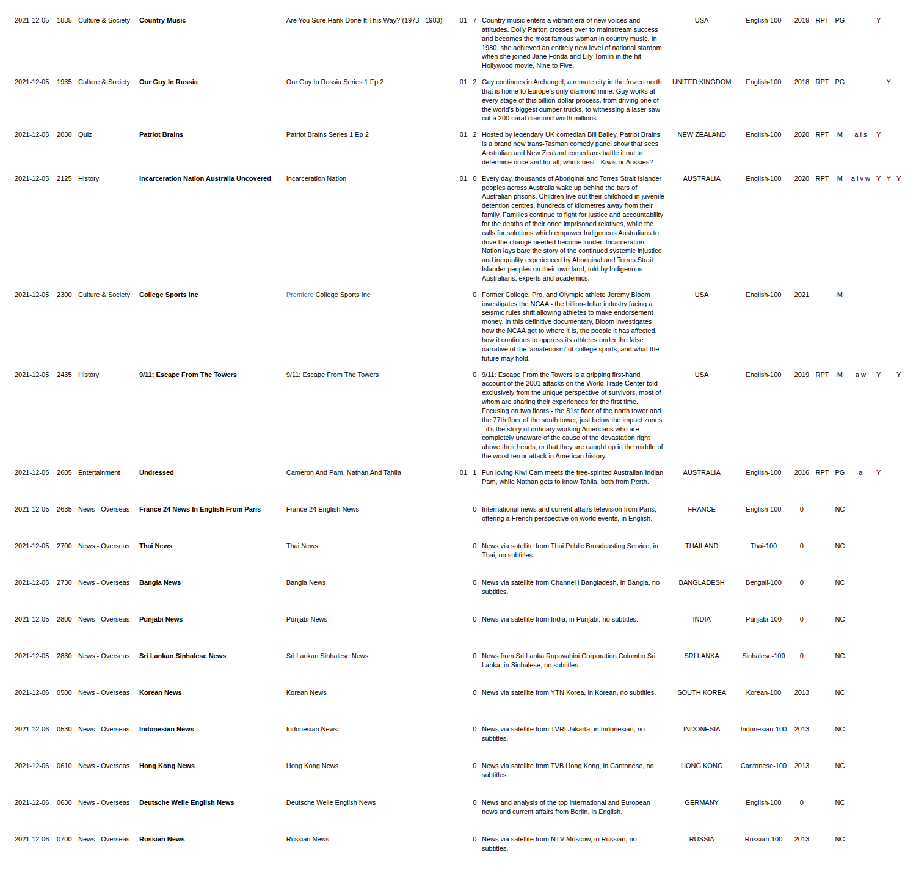| 2021-12-05 | 1835 | Culture & Society | Country Music | Are You Sure Hank Done It This Way? (1973 - 1983) | 01 | 7 | Country music enters a vibrant era of new voices and attitudes. Dolly Parton crosses over to mainstream success and becomes the most famous woman in country music. In 1980, she achieved an entirely new level of national stardom when she joined Jane Fonda and Lily Tomlin in the hit Hollywood movie, Nine to Five. | USA | English-100 | 2019 | RPT | PG | | Y | | |
| 2021-12-05 | 1935 | Culture & Society | Our Guy In Russia | Our Guy In Russia Series 1 Ep 2 | 01 | 2 | Guy continues in Archangel, a remote city in the frozen north that is home to Europe's only diamond mine. Guy works at every stage of this billion-dollar process, from driving one of the world's biggest dumper trucks, to witnessing a laser saw cut a 200 carat diamond worth millions. | UNITED KINGDOM | English-100 | 2018 | RPT | PG | | | Y | |
| 2021-12-05 | 2030 | Quiz | Patriot Brains | Patriot Brains Series 1 Ep 2 | 01 | 2 | Hosted by legendary UK comedian Bill Bailey, Patriot Brains is a brand new trans-Tasman comedy panel show that sees Australian and New Zealand comedians battle it out to determine once and for all, who's best - Kiwis or Aussies? | NEW ZEALAND | English-100 | 2020 | RPT | M | a l s | Y | | |
| 2021-12-05 | 2125 | History | Incarceration Nation Australia Uncovered | Incarceration Nation | 01 | 0 | Every day, thousands of Aboriginal and Torres Strait Islander peoples across Australia wake up behind the bars of Australian prisons. Children live out their childhood in juvenile detention centres, hundreds of kilometres away from their family. Families continue to fight for justice and accountability for the deaths of their once imprisoned relatives, while the calls for solutions which empower Indigenous Australians to drive the change needed become louder. Incarceration Nation lays bare the story of the continued systemic injustice and inequality experienced by Aboriginal and Torres Strait Islander peoples on their own land, told by Indigenous Australians, experts and academics. | AUSTRALIA | English-100 | 2020 | RPT | M | a l v w | Y | Y | Y |
| 2021-12-05 | 2300 | Culture & Society | College Sports Inc | Premiere College Sports Inc | | 0 | Former College, Pro, and Olympic athlete Jeremy Bloom investigates the NCAA - the billion-dollar industry facing a seismic rules shift allowing athletes to make endorsement money. In this definitive documentary, Bloom investigates how the NCAA got to where it is, the people it has affected, how it continues to oppress its athletes under the false narrative of the 'amateurism' of college sports, and what the future may hold. | USA | English-100 | 2021 | | M | | | | |
| 2021-12-05 | 2435 | History | 9/11: Escape From The Towers | 9/11: Escape From The Towers | | 0 | 9/11: Escape From the Towers is a gripping first-hand account of the 2001 attacks on the World Trade Center told exclusively from the unique perspective of survivors, most of whom are sharing their experiences for the first time. Focusing on two floors - the 81st floor of the north tower and the 77th floor of the south tower, just below the impact zones - it's the story of ordinary working Americans who are completely unaware of the cause of the devastation right above their heads, or that they are caught up in the middle of the worst terror attack in American history. | USA | English-100 | 2019 | RPT | M | a w | Y | | Y |
| 2021-12-05 | 2605 | Entertainment | Undressed | Cameron And Pam, Nathan And Tahlia | 01 | 1 | Fun loving Kiwi Cam meets the free-spirited Australian Indian Pam, while Nathan gets to know Tahlia, both from Perth. | AUSTRALIA | English-100 | 2016 | RPT | PG | a | Y | | |
| 2021-12-05 | 2635 | News - Overseas | France 24 News In English From Paris | France 24 English News | | 0 | International news and current affairs television from Paris, offering a French perspective on world events, in English. | FRANCE | English-100 | 0 | | NC | | | | |
| 2021-12-05 | 2700 | News - Overseas | Thai News | Thai News | | 0 | News via satellite from Thai Public Broadcasting Service, in Thai, no subtitles. | THAILAND | Thai-100 | 0 | | NC | | | | |
| 2021-12-05 | 2730 | News - Overseas | Bangla News | Bangla News | | 0 | News via satellite from Channel i Bangladesh, in Bangla, no subtitles. | BANGLADESH | Bengali-100 | 0 | | NC | | | | |
| 2021-12-05 | 2800 | News - Overseas | Punjabi News | Punjabi News | | 0 | News via satellite from India, in Punjabi, no subtitles. | INDIA | Punjabi-100 | 0 | | NC | | | | |
| 2021-12-05 | 2830 | News - Overseas | Sri Lankan Sinhalese News | Sri Lankan Sinhalese News | | 0 | News from Sri Lanka Rupavahini Corporation Colombo Sri Lanka, in Sinhalese, no subtitles. | SRI LANKA | Sinhalese-100 | 0 | | NC | | | | |
| 2021-12-06 | 0500 | News - Overseas | Korean News | Korean News | | 0 | News via satellite from YTN Korea, in Korean, no subtitles. | SOUTH KOREA | Korean-100 | 2013 | | NC | | | | |
| 2021-12-06 | 0530 | News - Overseas | Indonesian News | Indonesian News | | 0 | News via satellite from TVRI Jakarta, in Indonesian, no subtitles. | INDONESIA | Indonesian-100 | 2013 | | NC | | | | |
| 2021-12-06 | 0610 | News - Overseas | Hong Kong News | Hong Kong News | | 0 | News via satellite from TVB Hong Kong, in Cantonese, no subtitles. | HONG KONG | Cantonese-100 | 2013 | | NC | | | | |
| 2021-12-06 | 0630 | News - Overseas | Deutsche Welle English News | Deutsche Welle English News | | 0 | News and analysis of the top international and European news and current affairs from Berlin, in English. | GERMANY | English-100 | 0 | | NC | | | | |
| 2021-12-06 | 0700 | News - Overseas | Russian News | Russian News | | 0 | News via satellite from NTV Moscow, in Russian, no subtitles. | RUSSIA | Russian-100 | 2013 | | NC | | | | |